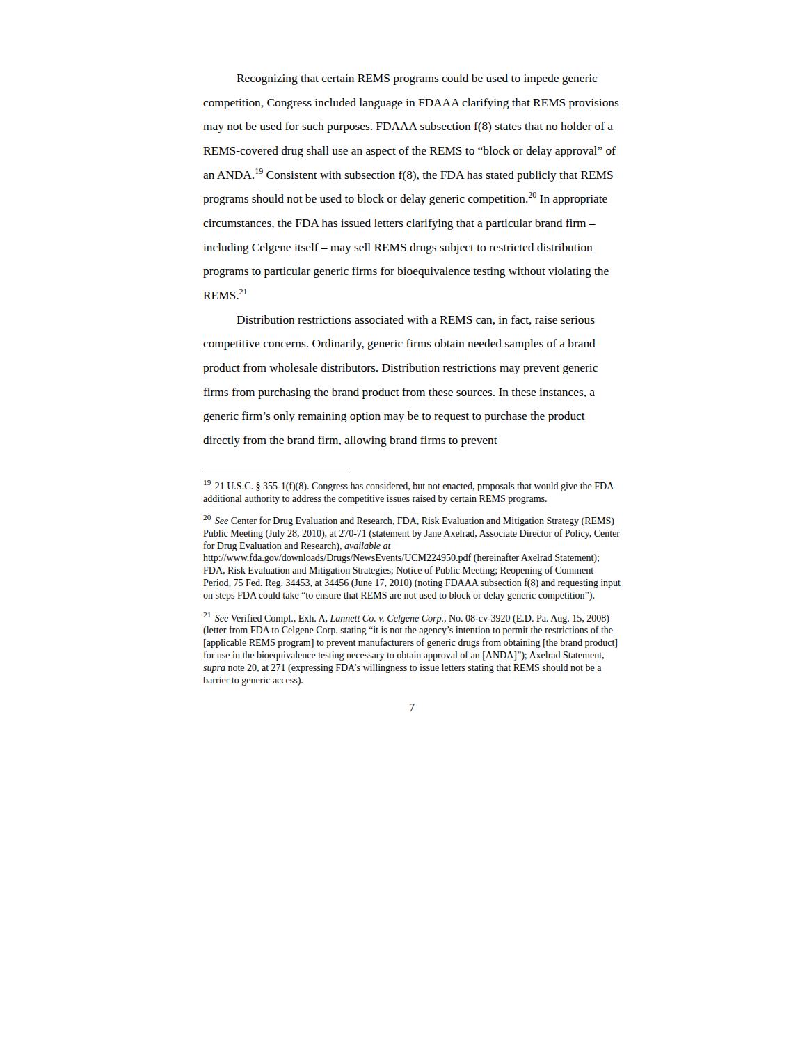Recognizing that certain REMS programs could be used to impede generic competition, Congress included language in FDAAA clarifying that REMS provisions may not be used for such purposes. FDAAA subsection f(8) states that no holder of a REMS-covered drug shall use an aspect of the REMS to “block or delay approval” of an ANDA.19 Consistent with subsection f(8), the FDA has stated publicly that REMS programs should not be used to block or delay generic competition.20 In appropriate circumstances, the FDA has issued letters clarifying that a particular brand firm – including Celgene itself – may sell REMS drugs subject to restricted distribution programs to particular generic firms for bioequivalence testing without violating the REMS.21
Distribution restrictions associated with a REMS can, in fact, raise serious competitive concerns. Ordinarily, generic firms obtain needed samples of a brand product from wholesale distributors. Distribution restrictions may prevent generic firms from purchasing the brand product from these sources. In these instances, a generic firm’s only remaining option may be to request to purchase the product directly from the brand firm, allowing brand firms to prevent
19 21 U.S.C. § 355-1(f)(8). Congress has considered, but not enacted, proposals that would give the FDA additional authority to address the competitive issues raised by certain REMS programs.
20 See Center for Drug Evaluation and Research, FDA, Risk Evaluation and Mitigation Strategy (REMS) Public Meeting (July 28, 2010), at 270-71 (statement by Jane Axelrad, Associate Director of Policy, Center for Drug Evaluation and Research), available at http://www.fda.gov/downloads/Drugs/NewsEvents/UCM224950.pdf (hereinafter Axelrad Statement); FDA, Risk Evaluation and Mitigation Strategies; Notice of Public Meeting; Reopening of Comment Period, 75 Fed. Reg. 34453, at 34456 (June 17, 2010) (noting FDAAA subsection f(8) and requesting input on steps FDA could take “to ensure that REMS are not used to block or delay generic competition”).
21 See Verified Compl., Exh. A, Lannett Co. v. Celgene Corp., No. 08-cv-3920 (E.D. Pa. Aug. 15, 2008) (letter from FDA to Celgene Corp. stating “it is not the agency’s intention to permit the restrictions of the [applicable REMS program] to prevent manufacturers of generic drugs from obtaining [the brand product] for use in the bioequivalence testing necessary to obtain approval of an [ANDA]”); Axelrad Statement, supra note 20, at 271 (expressing FDA’s willingness to issue letters stating that REMS should not be a barrier to generic access).
7